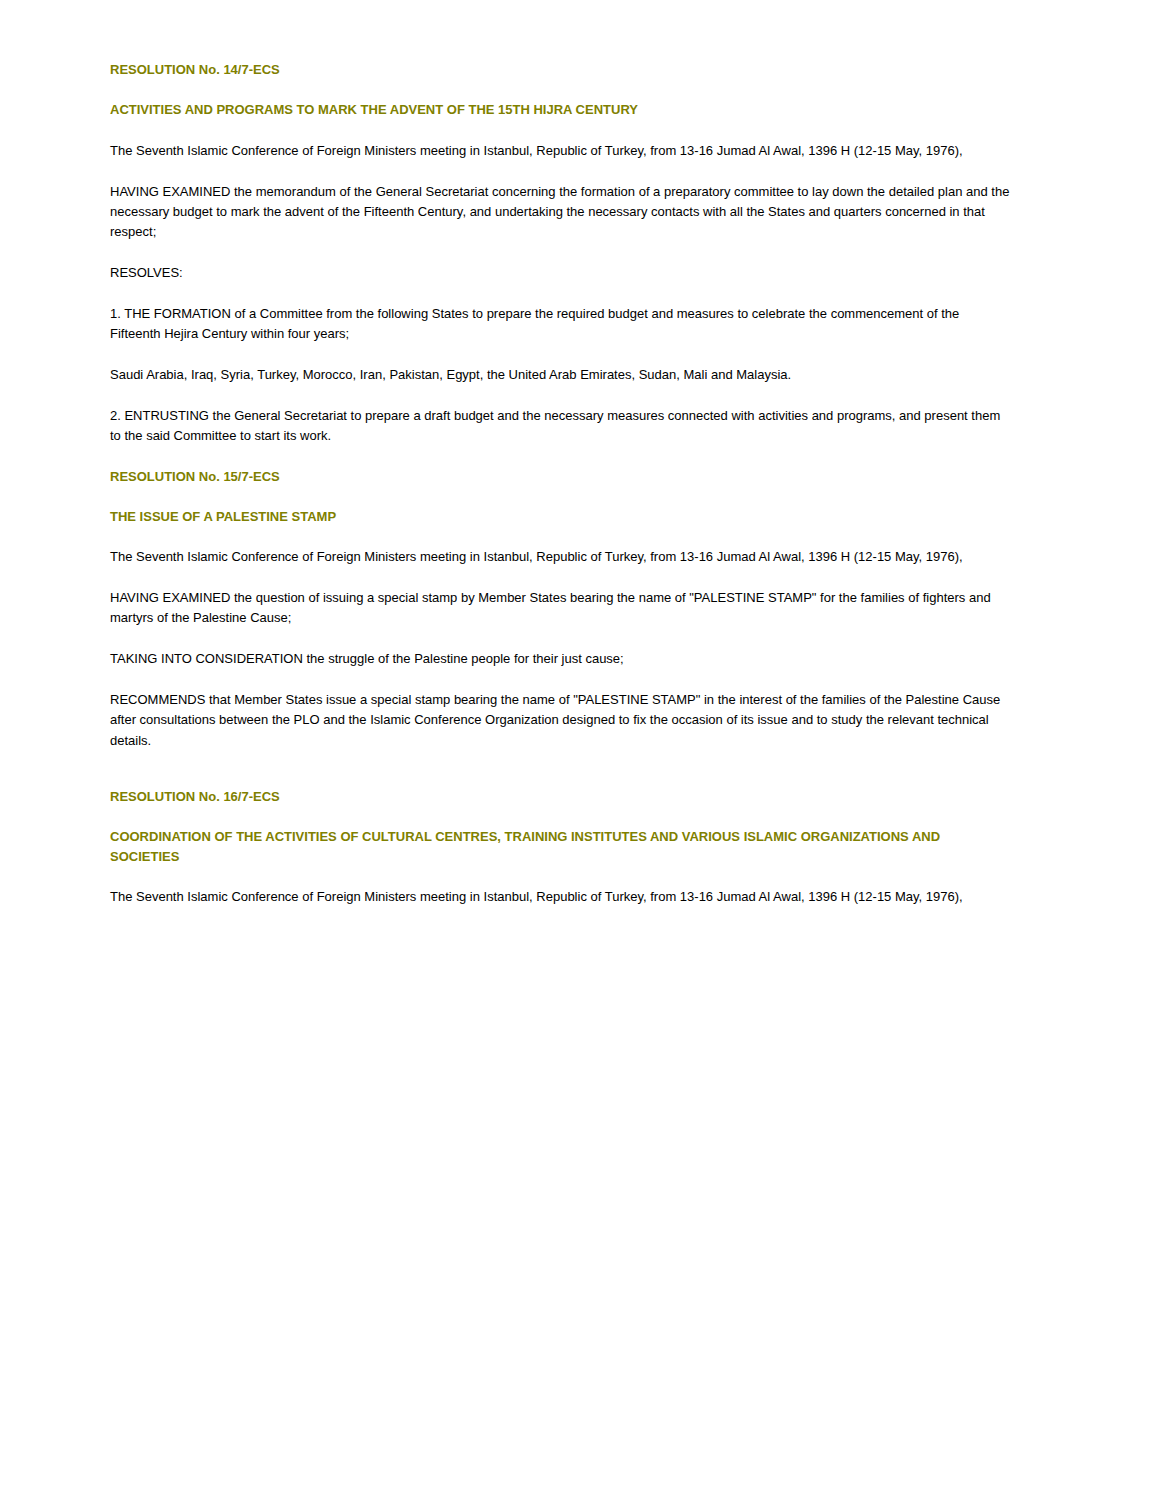RESOLUTION No. 14/7-ECS
ACTIVITIES AND PROGRAMS TO MARK THE ADVENT OF THE 15TH HIJRA CENTURY
The Seventh Islamic Conference of Foreign Ministers meeting in Istanbul, Republic of Turkey, from 13-16 Jumad Al Awal, 1396 H (12-15 May, 1976),
HAVING EXAMINED the memorandum of the General Secretariat concerning the formation of a preparatory committee to lay down the detailed plan and the necessary budget to mark the advent of the Fifteenth Century, and undertaking the necessary contacts with all the States and quarters concerned in that respect;
RESOLVES:
1. THE FORMATION of a Committee from the following States to prepare the required budget and measures to celebrate the commencement of the Fifteenth Hejira Century within four years;
Saudi Arabia, Iraq, Syria, Turkey, Morocco, Iran, Pakistan, Egypt, the United Arab Emirates, Sudan, Mali and Malaysia.
2. ENTRUSTING the General Secretariat to prepare a draft budget and the necessary measures connected with activities and programs, and present them to the said Committee to start its work.
RESOLUTION No. 15/7-ECS
THE ISSUE OF A PALESTINE STAMP
The Seventh Islamic Conference of Foreign Ministers meeting in Istanbul, Republic of Turkey, from 13-16 Jumad Al Awal, 1396 H (12-15 May, 1976),
HAVING EXAMINED the question of issuing a special stamp by Member States bearing the name of "PALESTINE STAMP" for the families of fighters and martyrs of the Palestine Cause;
TAKING INTO CONSIDERATION the struggle of the Palestine people for their just cause;
RECOMMENDS that Member States issue a special stamp bearing the name of "PALESTINE STAMP" in the interest of the families of the Palestine Cause after consultations between the PLO and the Islamic Conference Organization designed to fix the occasion of its issue and to study the relevant technical details.
RESOLUTION No. 16/7-ECS
COORDINATION OF THE ACTIVITIES OF CULTURAL CENTRES, TRAINING INSTITUTES AND VARIOUS ISLAMIC ORGANIZATIONS AND SOCIETIES
The Seventh Islamic Conference of Foreign Ministers meeting in Istanbul, Republic of Turkey, from 13-16 Jumad Al Awal, 1396 H (12-15 May, 1976),